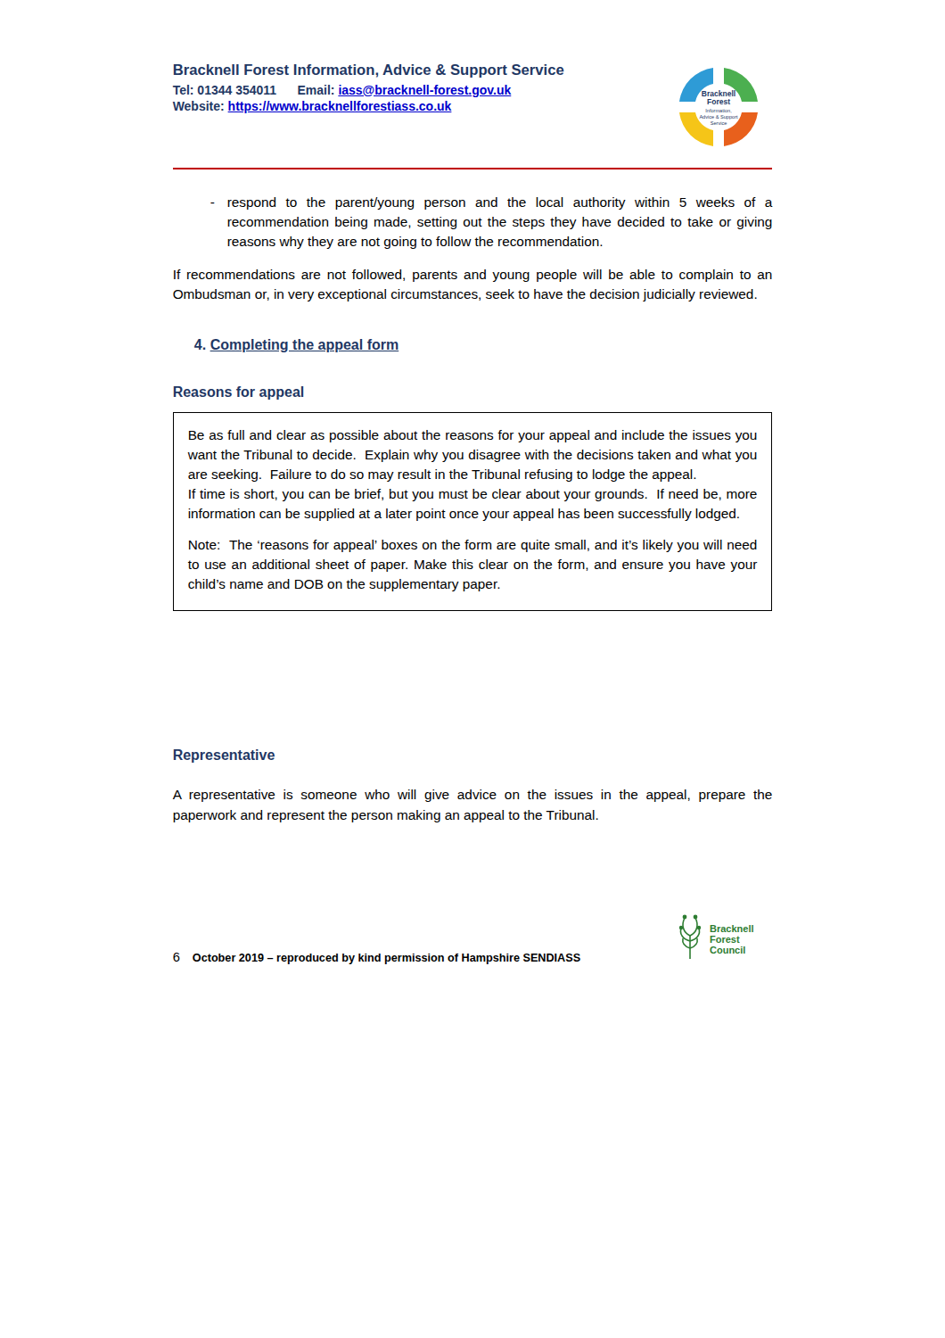Bracknell Forest Information, Advice & Support Service Tel: 01344 354011 Email: iass@bracknell-forest.gov.uk
Website: https://www.bracknellforestiass.co.uk
Bracknell Forest Information, Advice & Support Service
- respond to the parent/young person and the local authority within 5 weeks of a recommendation being made, setting out the steps they have decided to take or giving reasons why they are not going to follow the recommendation.
If recommendations are not followed, parents and young people will be able to complain to an Ombudsman or, in very exceptional circumstances, seek to have the decision judicially reviewed.
Completing the appeal form
Reasons for appeal
Be as full and clear as possible about the reasons for your appeal and include the issues you want the Tribunal to decide. Explain why you disagree with the decisions taken and what you are seeking. Failure to do so may result in the Tribunal refusing to lodge the appeal.
If time is short, you can be brief, but you must be clear about your grounds. If need be, more information can be supplied at a later point once your appeal has been successfully lodged.
Note: The ‘reasons for appeal’ boxes on the form are quite small, and it’s likely you will need to use an additional sheet of paper. Make this clear on the form, and ensure you have your child’s name and DOB on the supplementary paper.
Representative
A representative is someone who will give advice on the issues in the appeal, prepare the paperwork and represent the person making an appeal to the Tribunal.
6 October 2019 – reproduced by kind permission of Hampshire SENDIASS
Bracknell Forest Council